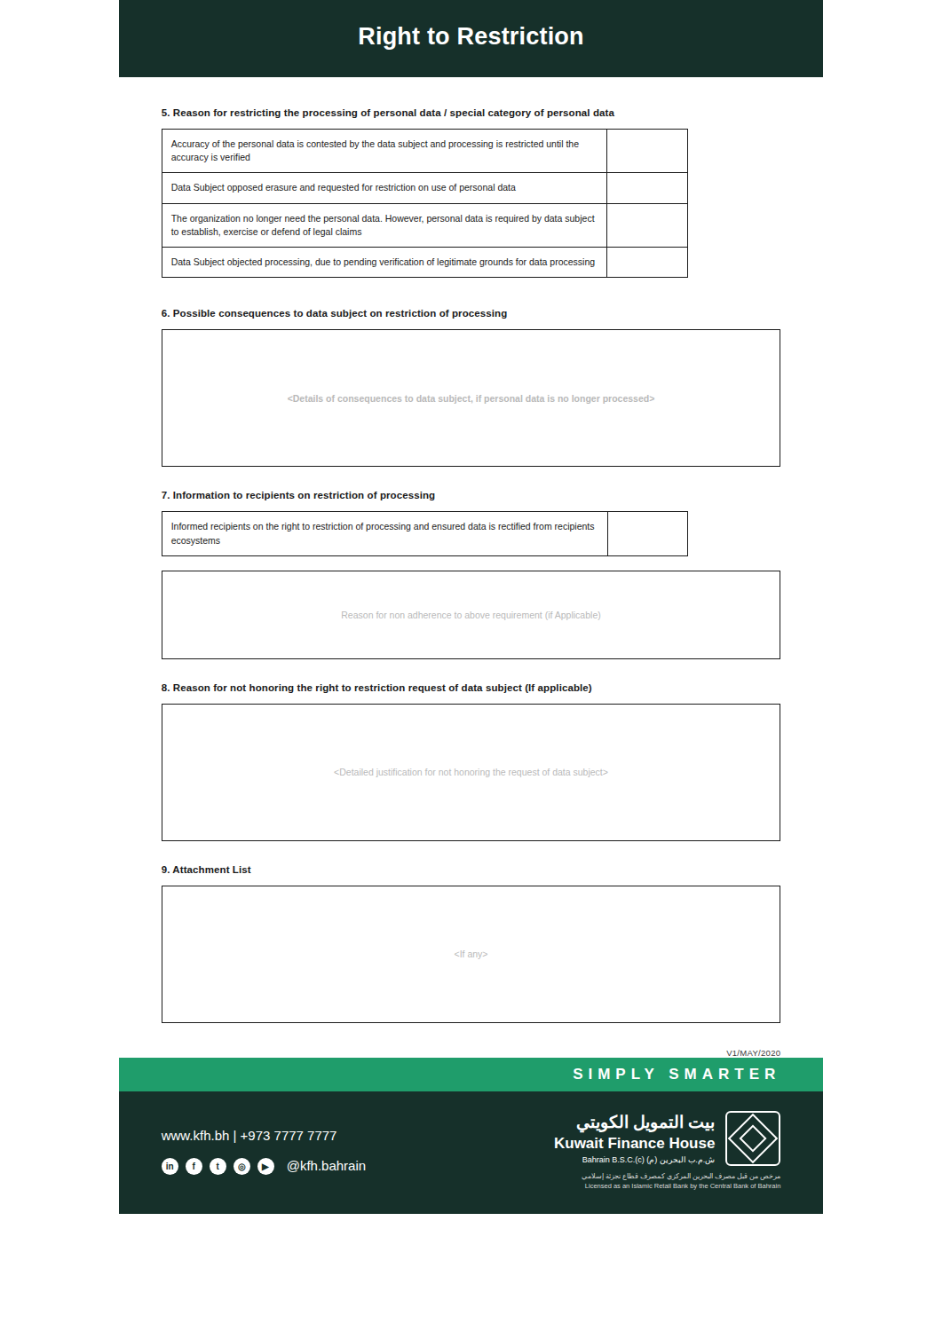Right to Restriction
5. Reason for restricting the processing of personal data / special category of personal data
| Accuracy of the personal data is contested by the data subject and processing is restricted until the accuracy is verified | | |
| Data Subject opposed erasure and requested for restriction on use of personal data | | |
| The organization no longer need the personal data. However, personal data is required by data subject to establish, exercise or defend of legal claims | | |
| Data Subject objected processing, due to pending verification of legitimate grounds for data processing | | |
6. Possible consequences to data subject on restriction of processing
<Details of consequences to data subject, if personal data is no longer processed>
7. Information to recipients on restriction of processing
| Informed recipients on the right to restriction of processing and ensured data is rectified from recipients ecosystems | | |
Reason for non adherence to above requirement (if Applicable)
8. Reason for not honoring the right to restriction request of data subject (If applicable)
<Detailed justification for not honoring the request of data subject>
9. Attachment List
<If any>
V1/MAY/2020
SIMPLY SMARTER
www.kfh.bh | +973 7777 7777
in f t ◎ ▶ @kfh.bahrain
بيت التمويل الكويتي
Kuwait Finance House
Bahrain B.S.C.(c) (م) ش.م.ب البحرين
مرخص من قبل مصرف البحرين المركزي كمصرف قطاع تجزئة إسلامي
Licensed as an Islamic Retail Bank by the Central Bank of Bahrain